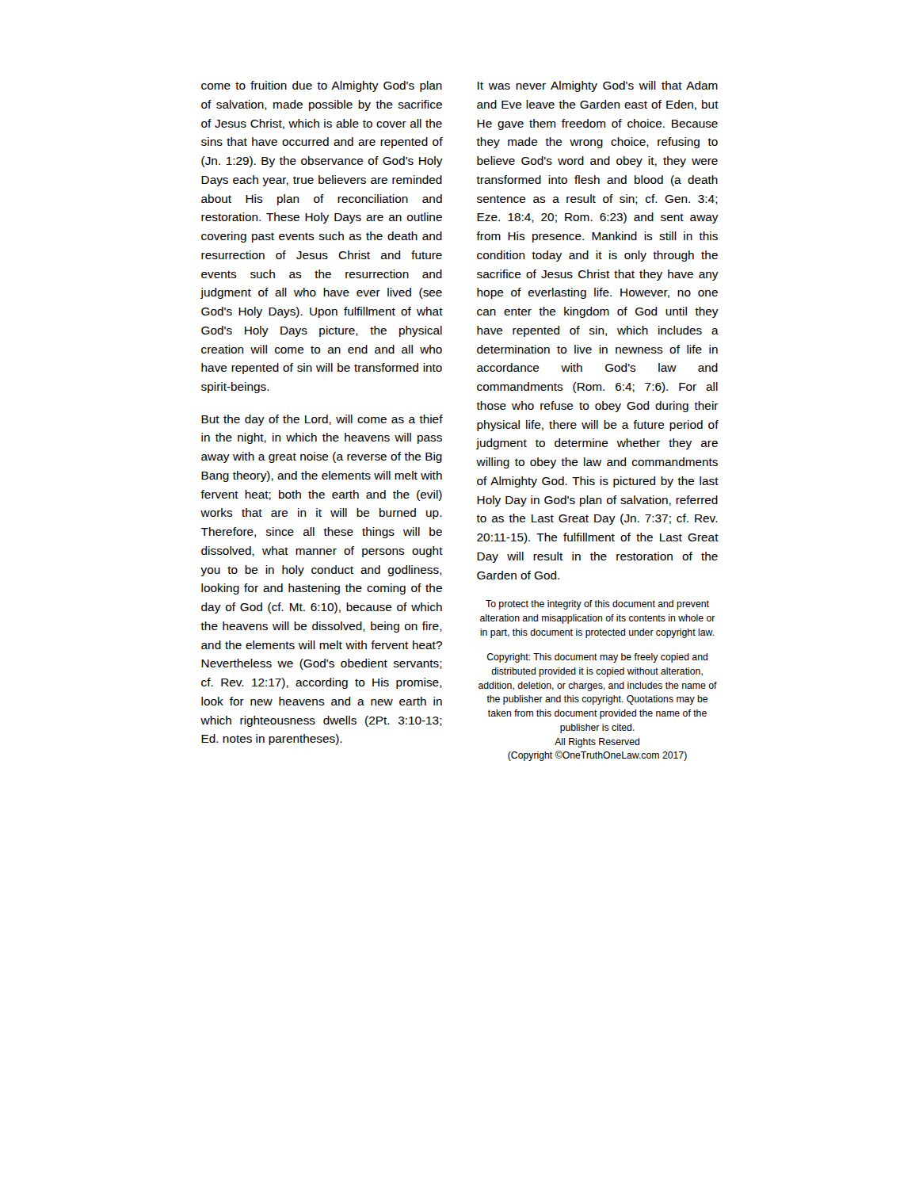come to fruition due to Almighty God's plan of salvation, made possible by the sacrifice of Jesus Christ, which is able to cover all the sins that have occurred and are repented of (Jn. 1:29). By the observance of God's Holy Days each year, true believers are reminded about His plan of reconciliation and restoration. These Holy Days are an outline covering past events such as the death and resurrection of Jesus Christ and future events such as the resurrection and judgment of all who have ever lived (see God's Holy Days). Upon fulfillment of what God's Holy Days picture, the physical creation will come to an end and all who have repented of sin will be transformed into spirit-beings.
But the day of the Lord, will come as a thief in the night, in which the heavens will pass away with a great noise (a reverse of the Big Bang theory), and the elements will melt with fervent heat; both the earth and the (evil) works that are in it will be burned up. Therefore, since all these things will be dissolved, what manner of persons ought you to be in holy conduct and godliness, looking for and hastening the coming of the day of God (cf. Mt. 6:10), because of which the heavens will be dissolved, being on fire, and the elements will melt with fervent heat? Nevertheless we (God's obedient servants; cf. Rev. 12:17), according to His promise, look for new heavens and a new earth in which righteousness dwells (2Pt. 3:10-13; Ed. notes in parentheses).
It was never Almighty God's will that Adam and Eve leave the Garden east of Eden, but He gave them freedom of choice. Because they made the wrong choice, refusing to believe God's word and obey it, they were transformed into flesh and blood (a death sentence as a result of sin; cf. Gen. 3:4; Eze. 18:4, 20; Rom. 6:23) and sent away from His presence. Mankind is still in this condition today and it is only through the sacrifice of Jesus Christ that they have any hope of everlasting life. However, no one can enter the kingdom of God until they have repented of sin, which includes a determination to live in newness of life in accordance with God's law and commandments (Rom. 6:4; 7:6). For all those who refuse to obey God during their physical life, there will be a future period of judgment to determine whether they are willing to obey the law and commandments of Almighty God. This is pictured by the last Holy Day in God's plan of salvation, referred to as the Last Great Day (Jn. 7:37; cf. Rev. 20:11-15). The fulfillment of the Last Great Day will result in the restoration of the Garden of God.
To protect the integrity of this document and prevent alteration and misapplication of its contents in whole or in part, this document is protected under copyright law.
Copyright: This document may be freely copied and distributed provided it is copied without alteration, addition, deletion, or charges, and includes the name of the publisher and this copyright. Quotations may be taken from this document provided the name of the publisher is cited.
All Rights Reserved
(Copyright ©OneTruthOneLaw.com 2017)